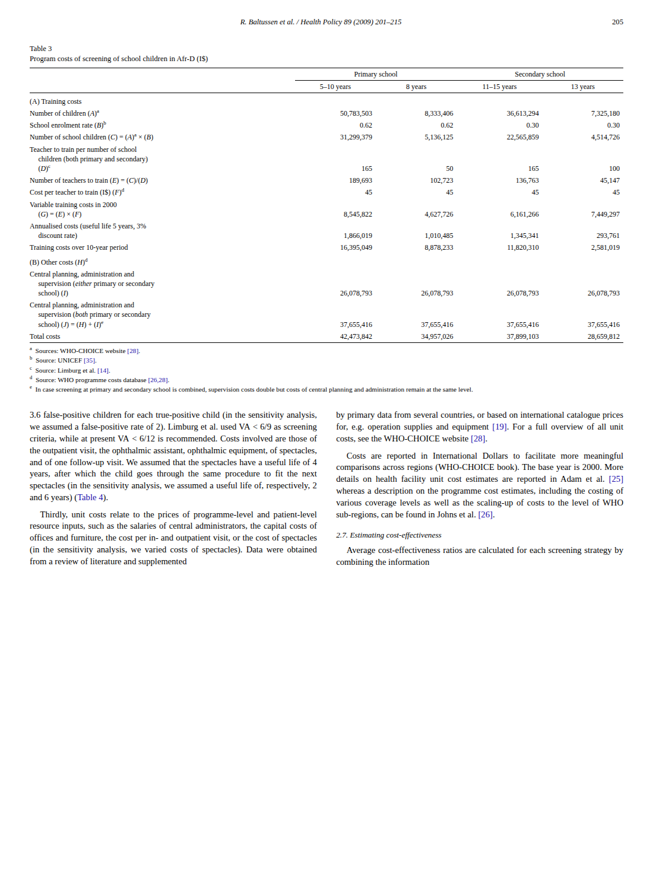R. Baltussen et al. / Health Policy 89 (2009) 201–215 205
Table 3 Program costs of screening of school children in Afr-D (I$)
| | Primary school | Secondary school |
| --- | --- | --- |
| | 5–10 years | 8 years | 11–15 years | 13 years |
| (A) Training costs | | | | |
| Number of children ( A ) a | 50,783,503 | 8,333,406 | 36,613,294 | 7,325,180 |
| School enrolment rate ( B ) b | 0.62 | 0.62 | 0.30 | 0.30 |
| Number of school children ( C ) = ( A ) a × ( B ) | 31,299,379 | 5,136,125 | 22,565,859 | 4,514,726 |
| Teacher to train per number of school children (both primary and secondary) ( D ) c | 165 | 50 | 165 | 100 |
| Number of teachers to train ( E ) = ( C )/( D ) | 189,693 | 102,723 | 136,763 | 45,147 |
| Cost per teacher to train (I$) ( F ) d | 45 | 45 | 45 | 45 |
| Variable training costs in 2000 ( G ) = ( E ) × ( F ) | 8,545,822 | 4,627,726 | 6,161,266 | 7,449,297 |
| Annualised costs (useful life 5 years, 3% discount rate) | 1,866,019 | 1,010,485 | 1,345,341 | 293,761 |
| Training costs over 10-year period | 16,395,049 | 8,878,233 | 11,820,310 | 2,581,019 |
| (B) Other costs ( H ) d | | | | |
| Central planning, administration and supervision ( either primary or secondary school) ( I ) | 26,078,793 | 26,078,793 | 26,078,793 | 26,078,793 |
| Central planning, administration and supervision ( both primary or secondary school) ( J ) = ( H ) + ( I ) e | 37,655,416 | 37,655,416 | 37,655,416 | 37,655,416 |
| Total costs | 42,473,842 | 34,957,026 | 37,899,103 | 28,659,812 |
a Sources: WHO-CHOICE website [28].
b Source: UNICEF [35].
c Source: Limburg et al. [14].
d Source: WHO programme costs database [26,28].
e In case screening at primary and secondary school is combined, supervision costs double but costs of central planning and administration remain at the same level.
3.6 false-positive children for each true-positive child (in the sensitivity analysis, we assumed a false-positive rate of 2). Limburg et al. used VA < 6/9 as screening criteria, while at present VA < 6/12 is recommended. Costs involved are those of the outpatient visit, the ophthalmic assistant, ophthalmic equipment, of spectacles, and of one follow-up visit. We assumed that the spectacles have a useful life of 4 years, after which the child goes through the same procedure to fit the next spectacles (in the sensitivity analysis, we assumed a useful life of, respectively, 2 and 6 years) (Table 4).
Thirdly, unit costs relate to the prices of programme-level and patient-level resource inputs, such as the salaries of central administrators, the capital costs of offices and furniture, the cost per in- and outpatient visit, or the cost of spectacles (in the sensitivity analysis, we varied costs of spectacles). Data were obtained from a review of literature and supplemented
by primary data from several countries, or based on international catalogue prices for, e.g. operation supplies and equipment [19]. For a full overview of all unit costs, see the WHO-CHOICE website [28].
Costs are reported in International Dollars to facilitate more meaningful comparisons across regions (WHO-CHOICE book). The base year is 2000. More details on health facility unit cost estimates are reported in Adam et al. [25] whereas a description on the programme cost estimates, including the costing of various coverage levels as well as the scaling-up of costs to the level of WHO sub-regions, can be found in Johns et al. [26].
2.7. Estimating cost-effectiveness
Average cost-effectiveness ratios are calculated for each screening strategy by combining the information